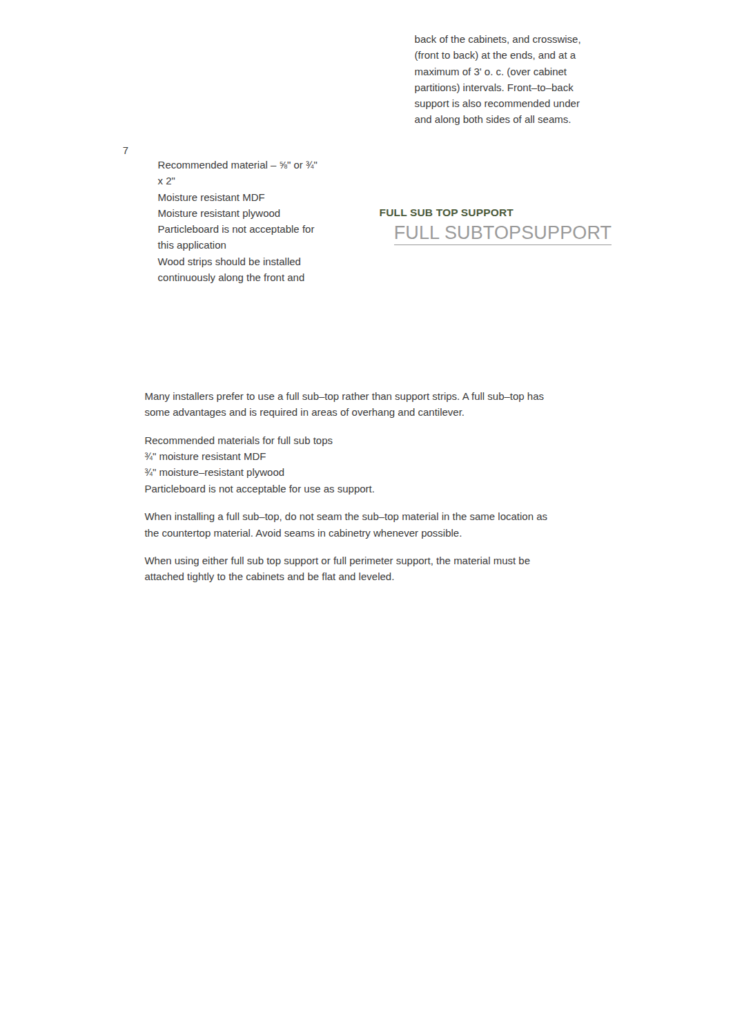back of the cabinets, and crosswise, (front to back) at the ends, and at a maximum of 3' o. c. (over cabinet partitions) intervals. Front–to–back support is also recommended under and along both sides of all seams.
7
Recommended material – ⅝" or ¾" x 2"
Moisture resistant MDF
Moisture resistant plywood
Particleboard is not acceptable for this application
Wood strips should be installed continuously along the front and
FULL SUB TOP SUPPORT
FULL SUBTOPSUPPORT
Many installers prefer to use a full sub–top rather than support strips. A full sub–top has some advantages and is required in areas of overhang and cantilever.
Recommended materials for full sub tops
¾" moisture resistant MDF
¾" moisture–resistant plywood
Particleboard is not acceptable for use as support.
When installing a full sub–top, do not seam the sub–top material in the same location as the countertop material. Avoid seams in cabinetry whenever possible.
When using either full sub top support or full perimeter support, the material must be attached tightly to the cabinets and be flat and leveled.